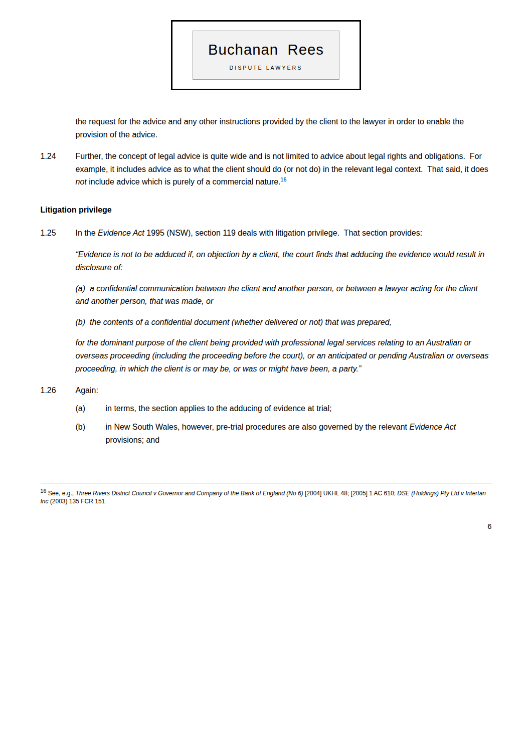Buchanan Rees
Dispute Lawyers
the request for the advice and any other instructions provided by the client to the lawyer in order to enable the provision of the advice.
1.24
Further, the concept of legal advice is quite wide and is not limited to advice about legal rights and obligations. For example, it includes advice as to what the client should do (or not do) in the relevant legal context. That said, it does not include advice which is purely of a commercial nature.16
Litigation privilege
1.25
In the Evidence Act 1995 (NSW), section 119 deals with litigation privilege. That section provides:
“Evidence is not to be adduced if, on objection by a client, the court finds that adducing the evidence would result in disclosure of:
(a) a confidential communication between the client and another person, or between a lawyer acting for the client and another person, that was made, or
(b) the contents of a confidential document (whether delivered or not) that was prepared,
for the dominant purpose of the client being provided with professional legal services relating to an Australian or overseas proceeding (including the proceeding before the court), or an anticipated or pending Australian or overseas proceeding, in which the client is or may be, or was or might have been, a party.”
1.26
Again:
(a)
in terms, the section applies to the adducing of evidence at trial;
(b)
in New South Wales, however, pre-trial procedures are also governed by the relevant Evidence Act provisions; and
16 See, e.g., Three Rivers District Council v Governor and Company of the Bank of England (No 6) [2004] UKHL 48; [2005] 1 AC 610; DSE (Holdings) Pty Ltd v Intertan Inc (2003) 135 FCR 151
6